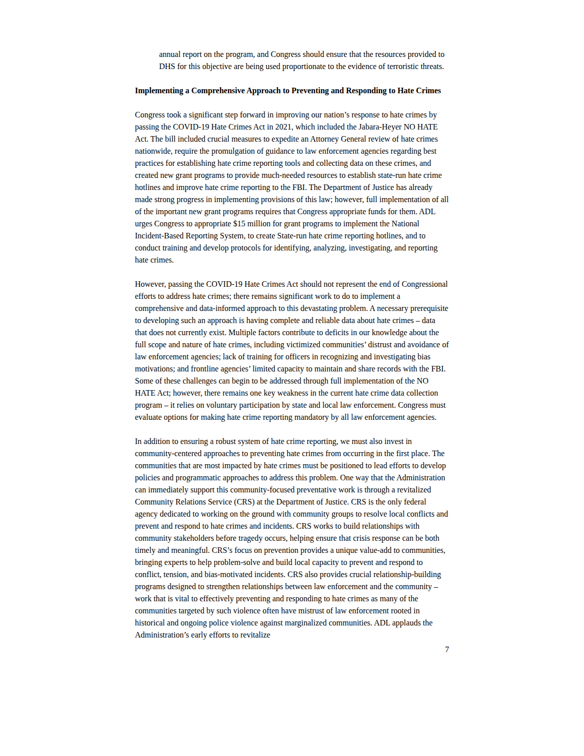annual report on the program, and Congress should ensure that the resources provided to DHS for this objective are being used proportionate to the evidence of terroristic threats.
Implementing a Comprehensive Approach to Preventing and Responding to Hate Crimes
Congress took a significant step forward in improving our nation’s response to hate crimes by passing the COVID-19 Hate Crimes Act in 2021, which included the Jabara-Heyer NO HATE Act. The bill included crucial measures to expedite an Attorney General review of hate crimes nationwide, require the promulgation of guidance to law enforcement agencies regarding best practices for establishing hate crime reporting tools and collecting data on these crimes, and created new grant programs to provide much-needed resources to establish state-run hate crime hotlines and improve hate crime reporting to the FBI. The Department of Justice has already made strong progress in implementing provisions of this law; however, full implementation of all of the important new grant programs requires that Congress appropriate funds for them. ADL urges Congress to appropriate $15 million for grant programs to implement the National Incident-Based Reporting System, to create State-run hate crime reporting hotlines, and to conduct training and develop protocols for identifying, analyzing, investigating, and reporting hate crimes.
However, passing the COVID-19 Hate Crimes Act should not represent the end of Congressional efforts to address hate crimes; there remains significant work to do to implement a comprehensive and data-informed approach to this devastating problem. A necessary prerequisite to developing such an approach is having complete and reliable data about hate crimes – data that does not currently exist. Multiple factors contribute to deficits in our knowledge about the full scope and nature of hate crimes, including victimized communities’ distrust and avoidance of law enforcement agencies; lack of training for officers in recognizing and investigating bias motivations; and frontline agencies’ limited capacity to maintain and share records with the FBI. Some of these challenges can begin to be addressed through full implementation of the NO HATE Act; however, there remains one key weakness in the current hate crime data collection program – it relies on voluntary participation by state and local law enforcement. Congress must evaluate options for making hate crime reporting mandatory by all law enforcement agencies.
In addition to ensuring a robust system of hate crime reporting, we must also invest in community-centered approaches to preventing hate crimes from occurring in the first place. The communities that are most impacted by hate crimes must be positioned to lead efforts to develop policies and programmatic approaches to address this problem. One way that the Administration can immediately support this community-focused preventative work is through a revitalized Community Relations Service (CRS) at the Department of Justice. CRS is the only federal agency dedicated to working on the ground with community groups to resolve local conflicts and prevent and respond to hate crimes and incidents. CRS works to build relationships with community stakeholders before tragedy occurs, helping ensure that crisis response can be both timely and meaningful. CRS’s focus on prevention provides a unique value-add to communities, bringing experts to help problem-solve and build local capacity to prevent and respond to conflict, tension, and bias-motivated incidents. CRS also provides crucial relationship-building programs designed to strengthen relationships between law enforcement and the community – work that is vital to effectively preventing and responding to hate crimes as many of the communities targeted by such violence often have mistrust of law enforcement rooted in historical and ongoing police violence against marginalized communities. ADL applauds the Administration’s early efforts to revitalize
7